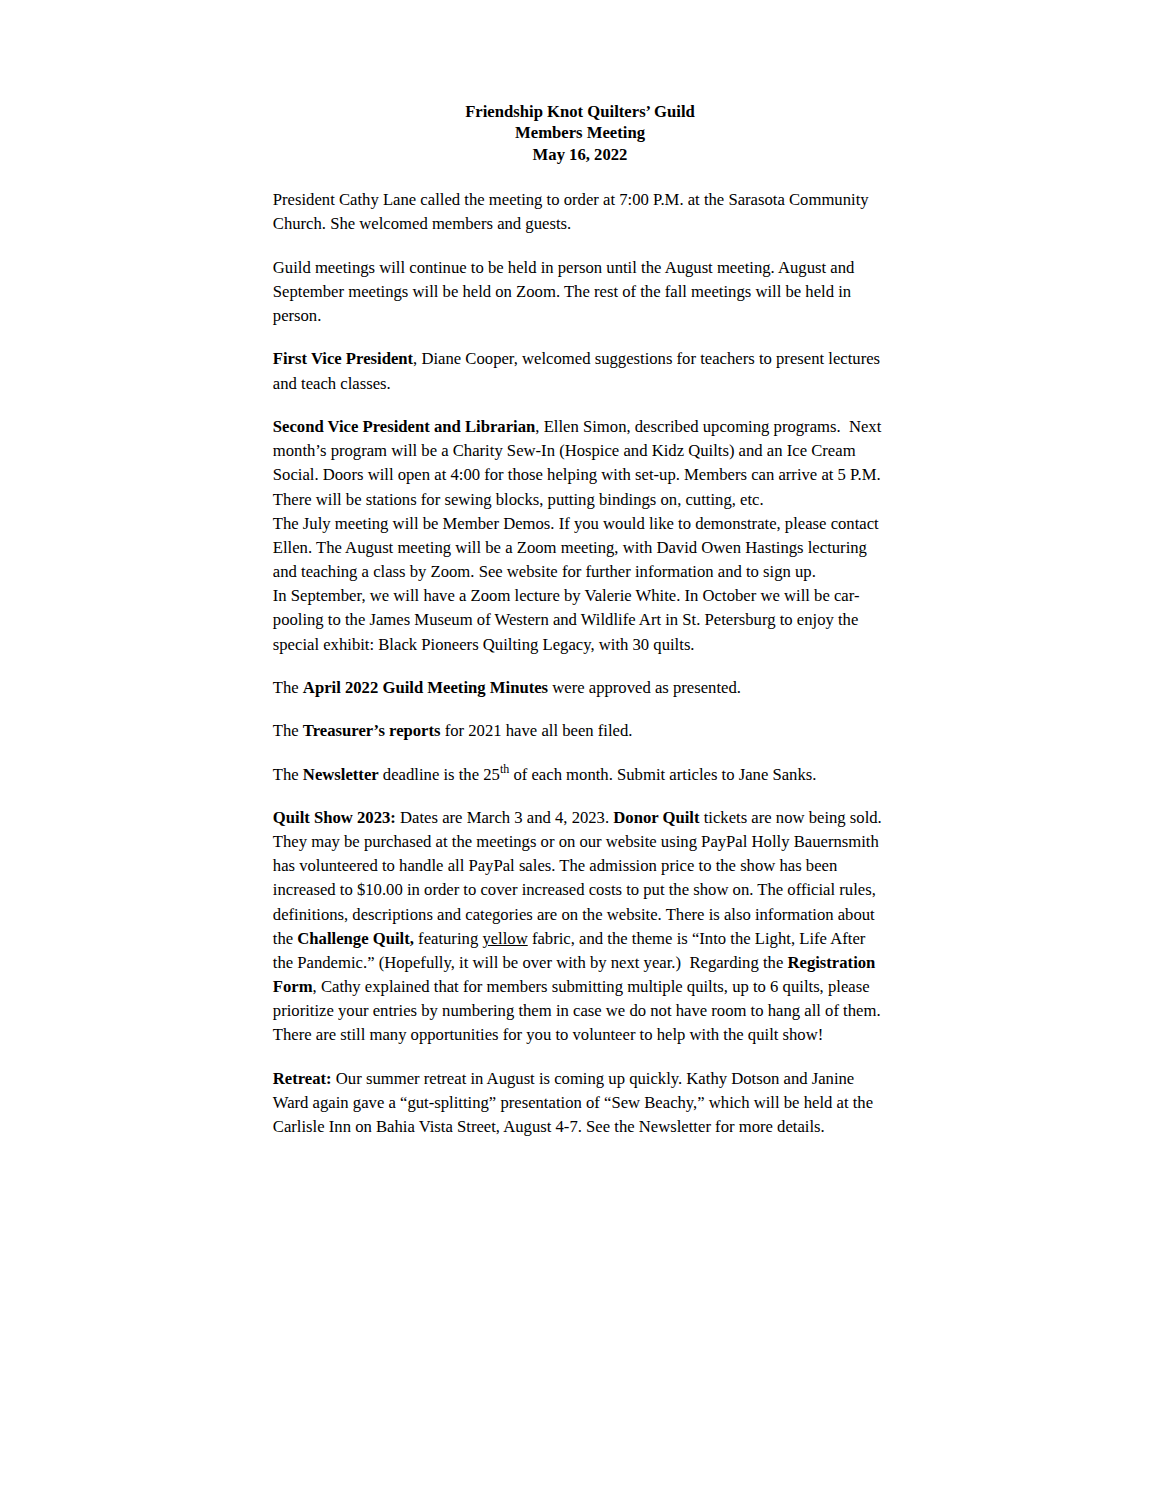Friendship Knot Quilters’ Guild Members Meeting May 16, 2022
President Cathy Lane called the meeting to order at 7:00 P.M. at the Sarasota Community Church. She welcomed members and guests.
Guild meetings will continue to be held in person until the August meeting. August and September meetings will be held on Zoom. The rest of the fall meetings will be held in person.
First Vice President, Diane Cooper, welcomed suggestions for teachers to present lectures and teach classes.
Second Vice President and Librarian, Ellen Simon, described upcoming programs. Next month’s program will be a Charity Sew-In (Hospice and Kidz Quilts) and an Ice Cream Social. Doors will open at 4:00 for those helping with set-up. Members can arrive at 5 P.M. There will be stations for sewing blocks, putting bindings on, cutting, etc.
The July meeting will be Member Demos. If you would like to demonstrate, please contact Ellen. The August meeting will be a Zoom meeting, with David Owen Hastings lecturing and teaching a class by Zoom. See website for further information and to sign up.
In September, we will have a Zoom lecture by Valerie White. In October we will be car-pooling to the James Museum of Western and Wildlife Art in St. Petersburg to enjoy the special exhibit: Black Pioneers Quilting Legacy, with 30 quilts.
The April 2022 Guild Meeting Minutes were approved as presented.
The Treasurer’s reports for 2021 have all been filed.
The Newsletter deadline is the 25th of each month. Submit articles to Jane Sanks.
Quilt Show 2023: Dates are March 3 and 4, 2023. Donor Quilt tickets are now being sold. They may be purchased at the meetings or on our website using PayPal Holly Bauernsmith has volunteered to handle all PayPal sales. The admission price to the show has been increased to $10.00 in order to cover increased costs to put the show on. The official rules, definitions, descriptions and categories are on the website. There is also information about the Challenge Quilt, featuring yellow fabric, and the theme is “Into the Light, Life After the Pandemic.” (Hopefully, it will be over with by next year.) Regarding the Registration Form, Cathy explained that for members submitting multiple quilts, up to 6 quilts, please prioritize your entries by numbering them in case we do not have room to hang all of them. There are still many opportunities for you to volunteer to help with the quilt show!
Retreat: Our summer retreat in August is coming up quickly. Kathy Dotson and Janine Ward again gave a “gut-splitting” presentation of “Sew Beachy,” which will be held at the Carlisle Inn on Bahia Vista Street, August 4-7. See the Newsletter for more details.